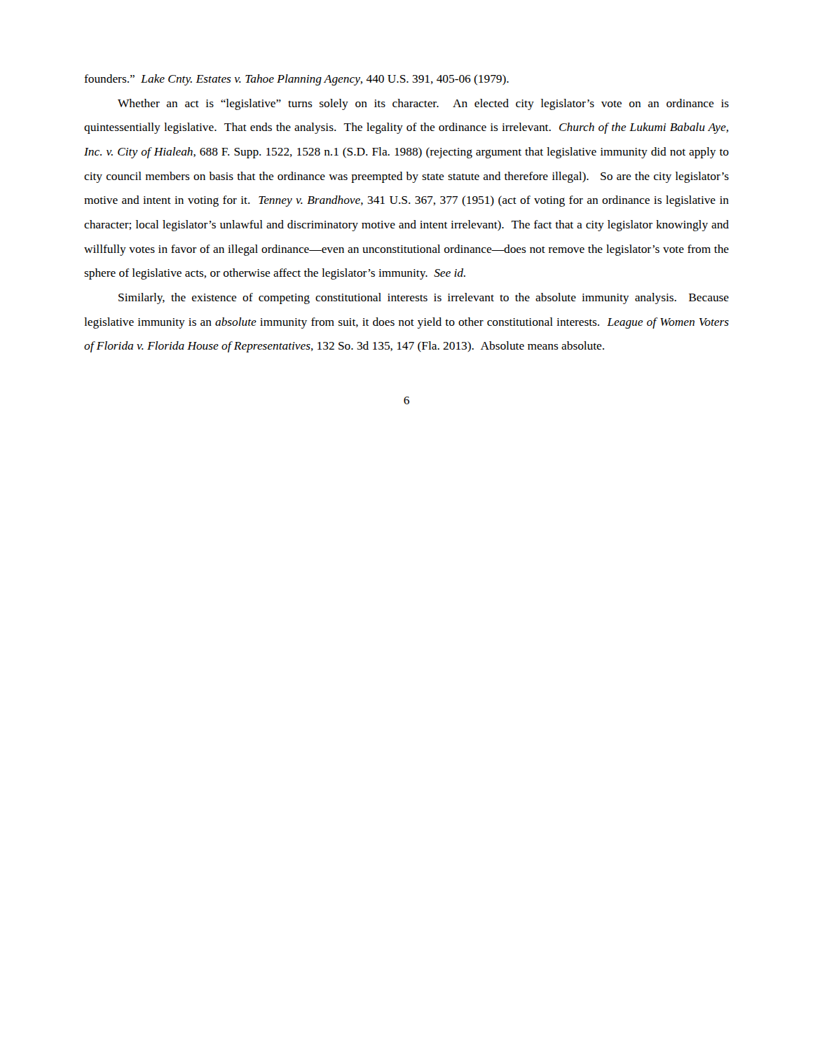founders.” Lake Cnty. Estates v. Tahoe Planning Agency, 440 U.S. 391, 405-06 (1979).
Whether an act is “legislative” turns solely on its character. An elected city legislator’s vote on an ordinance is quintessentially legislative. That ends the analysis. The legality of the ordinance is irrelevant. Church of the Lukumi Babalu Aye, Inc. v. City of Hialeah, 688 F. Supp. 1522, 1528 n.1 (S.D. Fla. 1988) (rejecting argument that legislative immunity did not apply to city council members on basis that the ordinance was preempted by state statute and therefore illegal). So are the city legislator’s motive and intent in voting for it. Tenney v. Brandhove, 341 U.S. 367, 377 (1951) (act of voting for an ordinance is legislative in character; local legislator’s unlawful and discriminatory motive and intent irrelevant). The fact that a city legislator knowingly and willfully votes in favor of an illegal ordinance—even an unconstitutional ordinance—does not remove the legislator’s vote from the sphere of legislative acts, or otherwise affect the legislator’s immunity. See id.
Similarly, the existence of competing constitutional interests is irrelevant to the absolute immunity analysis. Because legislative immunity is an absolute immunity from suit, it does not yield to other constitutional interests. League of Women Voters of Florida v. Florida House of Representatives, 132 So. 3d 135, 147 (Fla. 2013). Absolute means absolute.
6